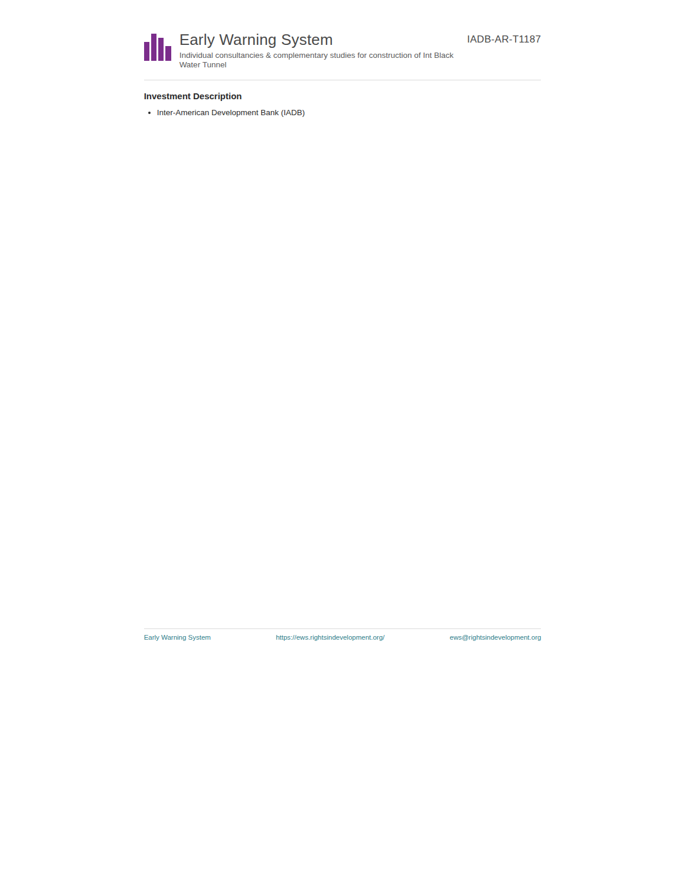Early Warning System
Individual consultancies & complementary studies for construction of Int Black Water Tunnel
IADB-AR-T1187
Investment Description
Inter-American Development Bank (IADB)
Early Warning System
https://ews.rightsindevelopment.org/
ews@rightsindevelopment.org